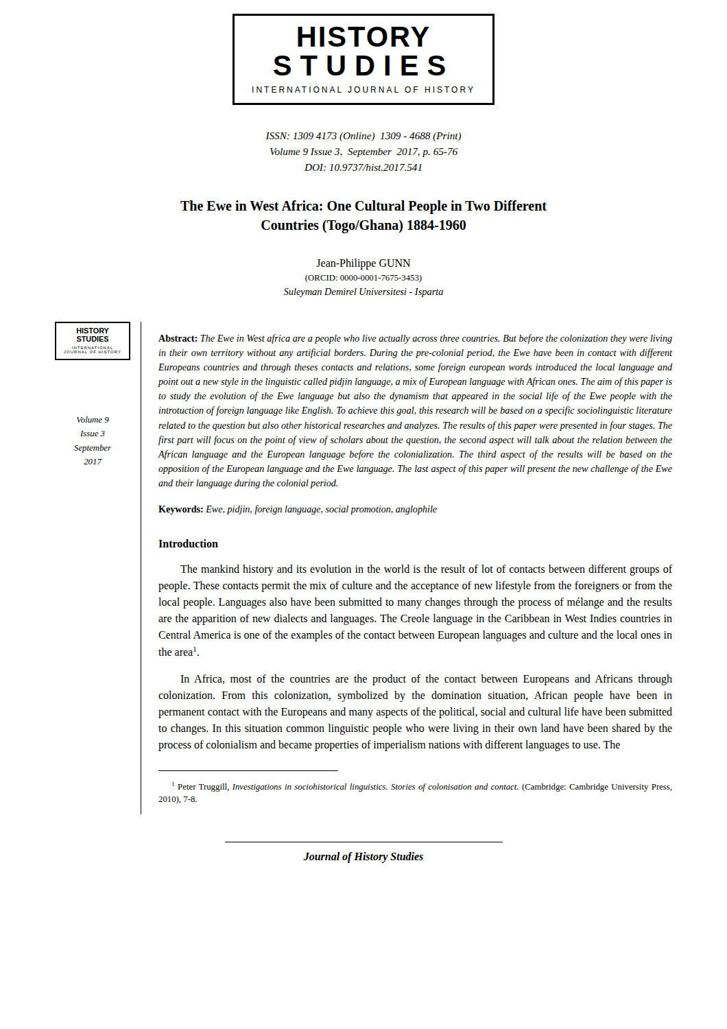HISTORYSTUDIES
INTERNATIONAL JOURNAL OF HISTORY
ISSN: 1309 4173 (Online) 1309 - 4688 (Print)
Volume 9 Issue 3, September 2017, p. 65-76
DOI: 10.9737/hist.2017.541
The Ewe in West Africa: One Cultural People in Two Different
Countries (Togo/Ghana) 1884-1960
Jean-Philippe GUNN
(ORCID: 0000-0001-7675-3453)
Suleyman Demirel Universitesi - Isparta
HISTORY
STUDIES INTERNATIONAL JOURNAL OF HISTORY
Volume 9
Issue 3
September
2017
Abstract: The Ewe in West africa are a people who live actually across three countries. But before the colonization they were living in their own territory without any artificial borders. During the pre-colonial period, the Ewe have been in contact with different Europeans countries and through theses contacts and relations, some foreign european words introduced the local language and point out a new style in the linguistic called pidjin language, a mix of European language with African ones. The aim of this paper is to study the evolution of the Ewe language but also the dynamism that appeared in the social life of the Ewe people with the introtuction of foreign language like English. To achieve this goal, this research will be based on a specific sociolinguistic literature related to the question but also other historical researches and analyzes. The results of this paper were presented in four stages. The first part will focus on the point of view of scholars about the question, the second aspect will talk about the relation between the African language and the European language before the colonialization. The third aspect of the results will be based on the opposition of the European language and the Ewe language. The last aspect of this paper will present the new challenge of the Ewe and their language during the colonial period.
Keywords: Ewe, pidjin, foreign language, social promotion, anglophile
Introduction
The mankind history and its evolution in the world is the result of lot of contacts between different groups of people. These contacts permit the mix of culture and the acceptance of new lifestyle from the foreigners or from the local people. Languages also have been submitted to many changes through the process of mélange and the results are the apparition of new dialects and languages. The Creole language in the Caribbean in West Indies countries in Central America is one of the examples of the contact between European languages and culture and the local ones in the area1.
In Africa, most of the countries are the product of the contact between Europeans and Africans through colonization. From this colonization, symbolized by the domination situation, African people have been in permanent contact with the Europeans and many aspects of the political, social and cultural life have been submitted to changes. In this situation common linguistic people who were living in their own land have been shared by the process of colonialism and became properties of imperialism nations with different languages to use. The
1 Peter Truggill, Investigations in sociohistorical linguistics. Stories of colonisation and contact. (Cambridge: Cambridge University Press, 2010), 7-8.
Journal of History Studies